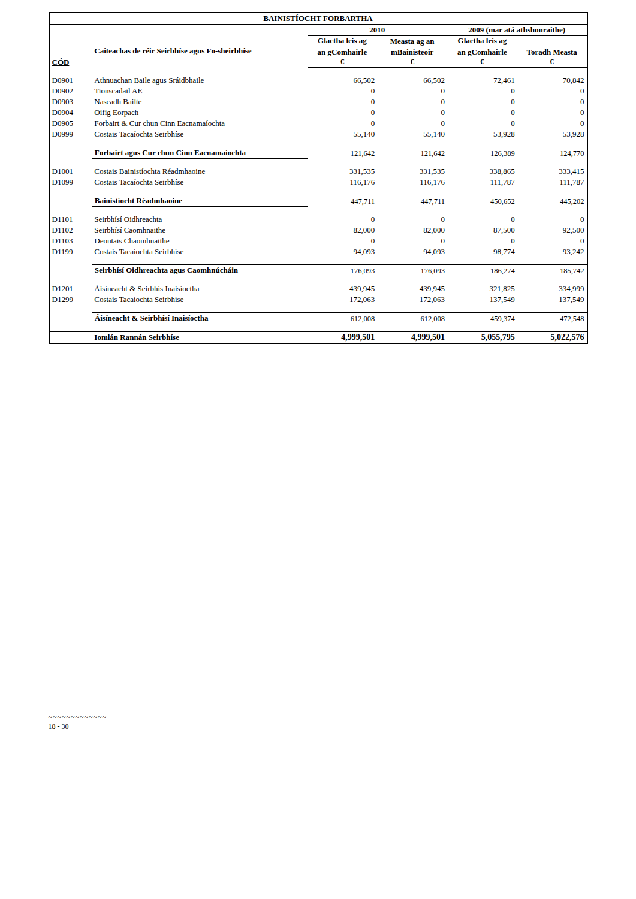| BAINISTÍOCHT FORBARTHA |
| | | 2010 | 2009 (mar atá athshonraithe) |
| | | Glactha leis ag | Measta ag an | Glactha leis ag | |
| | Caiteachas de réir Seirbhíse agus Fo-sheirbhíse | an gComhairle | mBainisteoir | an gComhairle | Toradh Measta |
| CÓD | | € | € | € | € |
| D0901 | Athnuachan Baile agus Sráidbhaile | 66,502 | 66,502 | 72,461 | 70,842 |
| D0902 | Tionscadail AE | 0 | 0 | 0 | 0 |
| D0903 | Nascadh Bailte | 0 | 0 | 0 | 0 |
| D0904 | Oifig Eorpach | 0 | 0 | 0 | 0 |
| D0905 | Forbairt & Cur chun Cinn Eacnamaíochta | 0 | 0 | 0 | 0 |
| D0999 | Costais Tacaíochta Seirbhíse | 55,140 | 55,140 | 53,928 | 53,928 |
| | Forbairt agus Cur chun Cinn Eacnamaíochta | 121,642 | 121,642 | 126,389 | 124,770 |
| D1001 | Costais Bainistíochta Réadmhaoine | 331,535 | 331,535 | 338,865 | 333,415 |
| D1099 | Costais Tacaíochta Seirbhíse | 116,176 | 116,176 | 111,787 | 111,787 |
| | Bainistíocht Réadmhaoine | 447,711 | 447,711 | 450,652 | 445,202 |
| D1101 | Seirbhísí Oidhreachta | 0 | 0 | 0 | 0 |
| D1102 | Seirbhísí Caomhnaithe | 82,000 | 82,000 | 87,500 | 92,500 |
| D1103 | Deontais Chaomhnaithe | 0 | 0 | 0 | 0 |
| D1199 | Costais Tacaíochta Seirbhíse | 94,093 | 94,093 | 98,774 | 93,242 |
| | Seirbhísí Oidhreachta agus Caomhnúcháin | 176,093 | 176,093 | 186,274 | 185,742 |
| D1201 | Áisíneacht & Seirbhís Inaisíoctha | 439,945 | 439,945 | 321,825 | 334,999 |
| D1299 | Costais Tacaíochta Seirbhíse | 172,063 | 172,063 | 137,549 | 137,549 |
| | Áisíneacht & Seirbhísí Inaisíoctha | 612,008 | 612,008 | 459,374 | 472,548 |
| | Iomlán Rannán Seirbhíse | 4,999,501 | 4,999,501 | 5,055,795 | 5,022,576 |
~~~~~~~~~~~~~
18 - 30